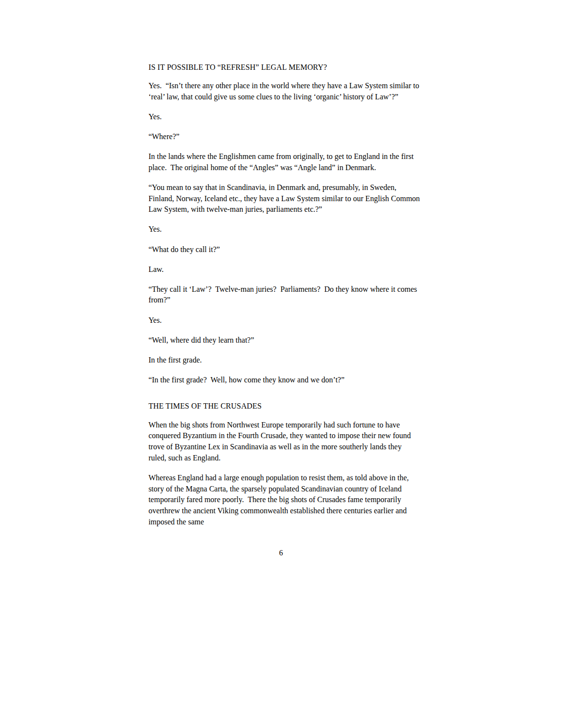IS IT POSSIBLE TO “REFRESH” LEGAL MEMORY?
Yes. “Isn’t there any other place in the world where they have a Law System similar to ‘real’ law, that could give us some clues to the living ‘organic’ history of Law’?”
Yes.
“Where?”
In the lands where the Englishmen came from originally, to get to England in the first place. The original home of the “Angles” was “Angle land” in Denmark.
“You mean to say that in Scandinavia, in Denmark and, presumably, in Sweden, Finland, Norway, Iceland etc., they have a Law System similar to our English Common Law System, with twelve-man juries, parliaments etc.?”
Yes.
“What do they call it?”
Law.
“They call it ‘Law’? Twelve-man juries? Parliaments? Do they know where it comes from?”
Yes.
“Well, where did they learn that?”
In the first grade.
“In the first grade? Well, how come they know and we don’t?”
THE TIMES OF THE CRUSADES
When the big shots from Northwest Europe temporarily had such fortune to have conquered Byzantium in the Fourth Crusade, they wanted to impose their new found trove of Byzantine Lex in Scandinavia as well as in the more southerly lands they ruled, such as England.
Whereas England had a large enough population to resist them, as told above in the, story of the Magna Carta, the sparsely populated Scandinavian country of Iceland temporarily fared more poorly. There the big shots of Crusades fame temporarily overthrew the ancient Viking commonwealth established there centuries earlier and imposed the same
6